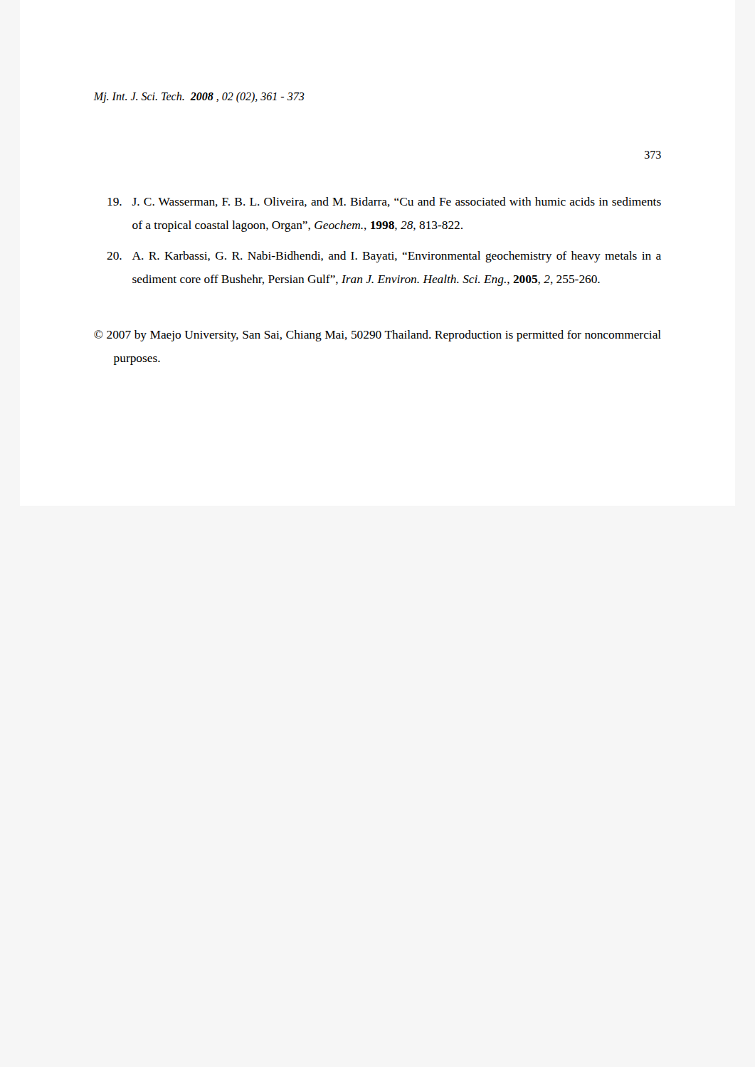Mj. Int. J. Sci. Tech. 2008 , 02 (02), 361 - 373
373
19. J. C. Wasserman, F. B. L. Oliveira, and M. Bidarra, “Cu and Fe associated with humic acids in sediments of a tropical coastal lagoon, Organ”, Geochem., 1998, 28, 813-822.
20. A. R. Karbassi, G. R. Nabi-Bidhendi, and I. Bayati, “Environmental geochemistry of heavy metals in a sediment core off Bushehr, Persian Gulf”, Iran J. Environ. Health. Sci. Eng., 2005, 2, 255-260.
© 2007 by Maejo University, San Sai, Chiang Mai, 50290 Thailand. Reproduction is permitted for noncommercial purposes.